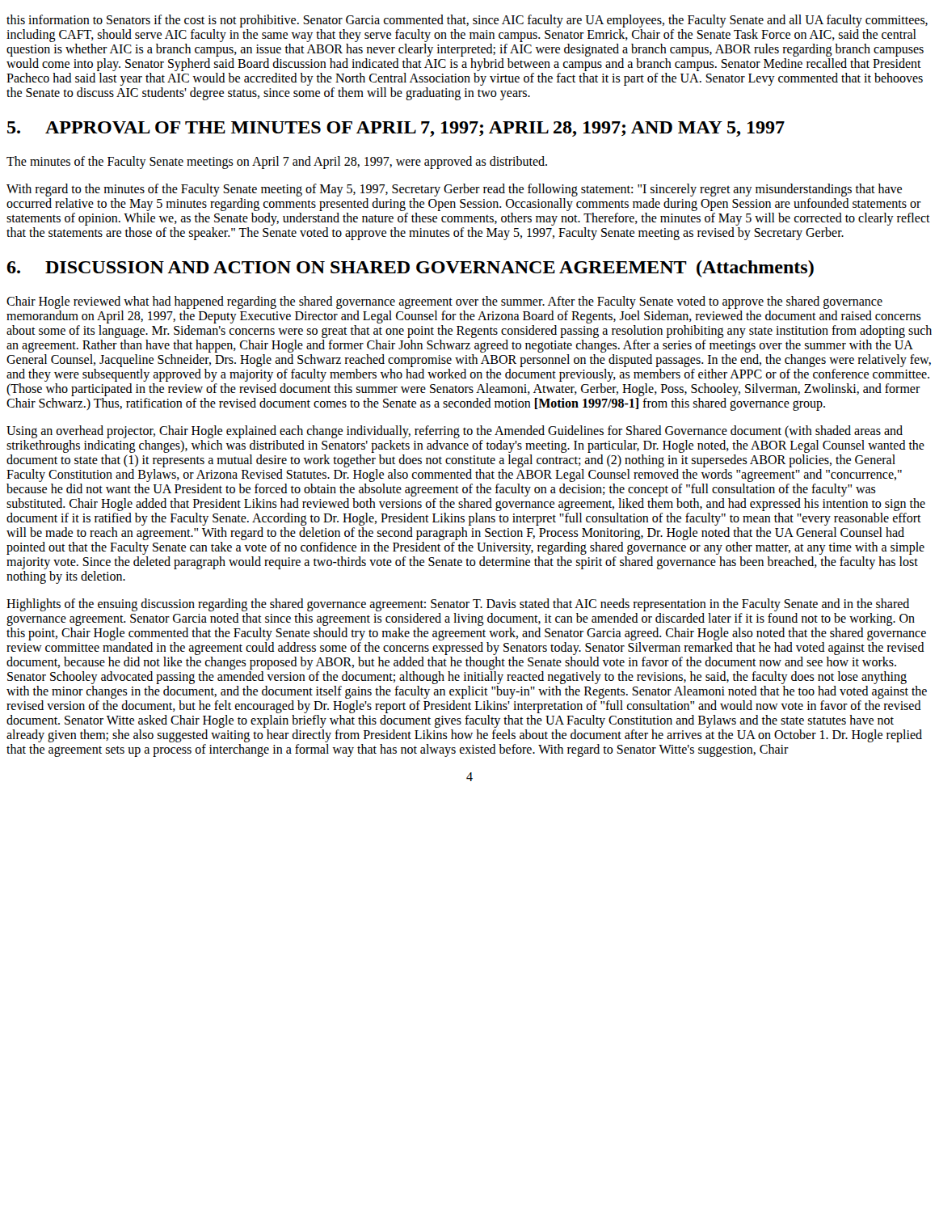this information to Senators if the cost is not prohibitive. Senator Garcia commented that, since AIC faculty are UA employees, the Faculty Senate and all UA faculty committees, including CAFT, should serve AIC faculty in the same way that they serve faculty on the main campus. Senator Emrick, Chair of the Senate Task Force on AIC, said the central question is whether AIC is a branch campus, an issue that ABOR has never clearly interpreted; if AIC were designated a branch campus, ABOR rules regarding branch campuses would come into play. Senator Sypherd said Board discussion had indicated that AIC is a hybrid between a campus and a branch campus. Senator Medine recalled that President Pacheco had said last year that AIC would be accredited by the North Central Association by virtue of the fact that it is part of the UA. Senator Levy commented that it behooves the Senate to discuss AIC students' degree status, since some of them will be graduating in two years.
5. APPROVAL OF THE MINUTES OF APRIL 7, 1997; APRIL 28, 1997; AND MAY 5, 1997
The minutes of the Faculty Senate meetings on April 7 and April 28, 1997, were approved as distributed.
With regard to the minutes of the Faculty Senate meeting of May 5, 1997, Secretary Gerber read the following statement: "I sincerely regret any misunderstandings that have occurred relative to the May 5 minutes regarding comments presented during the Open Session. Occasionally comments made during Open Session are unfounded statements or statements of opinion. While we, as the Senate body, understand the nature of these comments, others may not. Therefore, the minutes of May 5 will be corrected to clearly reflect that the statements are those of the speaker." The Senate voted to approve the minutes of the May 5, 1997, Faculty Senate meeting as revised by Secretary Gerber.
6. DISCUSSION AND ACTION ON SHARED GOVERNANCE AGREEMENT (Attachments)
Chair Hogle reviewed what had happened regarding the shared governance agreement over the summer. After the Faculty Senate voted to approve the shared governance memorandum on April 28, 1997, the Deputy Executive Director and Legal Counsel for the Arizona Board of Regents, Joel Sideman, reviewed the document and raised concerns about some of its language. Mr. Sideman's concerns were so great that at one point the Regents considered passing a resolution prohibiting any state institution from adopting such an agreement. Rather than have that happen, Chair Hogle and former Chair John Schwarz agreed to negotiate changes. After a series of meetings over the summer with the UA General Counsel, Jacqueline Schneider, Drs. Hogle and Schwarz reached compromise with ABOR personnel on the disputed passages. In the end, the changes were relatively few, and they were subsequently approved by a majority of faculty members who had worked on the document previously, as members of either APPC or of the conference committee. (Those who participated in the review of the revised document this summer were Senators Aleamoni, Atwater, Gerber, Hogle, Poss, Schooley, Silverman, Zwolinski, and former Chair Schwarz.) Thus, ratification of the revised document comes to the Senate as a seconded motion [Motion 1997/98-1] from this shared governance group.
Using an overhead projector, Chair Hogle explained each change individually, referring to the Amended Guidelines for Shared Governance document (with shaded areas and strikethroughs indicating changes), which was distributed in Senators' packets in advance of today's meeting. In particular, Dr. Hogle noted, the ABOR Legal Counsel wanted the document to state that (1) it represents a mutual desire to work together but does not constitute a legal contract; and (2) nothing in it supersedes ABOR policies, the General Faculty Constitution and Bylaws, or Arizona Revised Statutes. Dr. Hogle also commented that the ABOR Legal Counsel removed the words "agreement" and "concurrence," because he did not want the UA President to be forced to obtain the absolute agreement of the faculty on a decision; the concept of "full consultation of the faculty" was substituted. Chair Hogle added that President Likins had reviewed both versions of the shared governance agreement, liked them both, and had expressed his intention to sign the document if it is ratified by the Faculty Senate. According to Dr. Hogle, President Likins plans to interpret "full consultation of the faculty" to mean that "every reasonable effort will be made to reach an agreement." With regard to the deletion of the second paragraph in Section F, Process Monitoring, Dr. Hogle noted that the UA General Counsel had pointed out that the Faculty Senate can take a vote of no confidence in the President of the University, regarding shared governance or any other matter, at any time with a simple majority vote. Since the deleted paragraph would require a two-thirds vote of the Senate to determine that the spirit of shared governance has been breached, the faculty has lost nothing by its deletion.
Highlights of the ensuing discussion regarding the shared governance agreement: Senator T. Davis stated that AIC needs representation in the Faculty Senate and in the shared governance agreement. Senator Garcia noted that since this agreement is considered a living document, it can be amended or discarded later if it is found not to be working. On this point, Chair Hogle commented that the Faculty Senate should try to make the agreement work, and Senator Garcia agreed. Chair Hogle also noted that the shared governance review committee mandated in the agreement could address some of the concerns expressed by Senators today. Senator Silverman remarked that he had voted against the revised document, because he did not like the changes proposed by ABOR, but he added that he thought the Senate should vote in favor of the document now and see how it works. Senator Schooley advocated passing the amended version of the document; although he initially reacted negatively to the revisions, he said, the faculty does not lose anything with the minor changes in the document, and the document itself gains the faculty an explicit "buy-in" with the Regents. Senator Aleamoni noted that he too had voted against the revised version of the document, but he felt encouraged by Dr. Hogle's report of President Likins' interpretation of "full consultation" and would now vote in favor of the revised document. Senator Witte asked Chair Hogle to explain briefly what this document gives faculty that the UA Faculty Constitution and Bylaws and the state statutes have not already given them; she also suggested waiting to hear directly from President Likins how he feels about the document after he arrives at the UA on October 1. Dr. Hogle replied that the agreement sets up a process of interchange in a formal way that has not always existed before. With regard to Senator Witte's suggestion, Chair
4